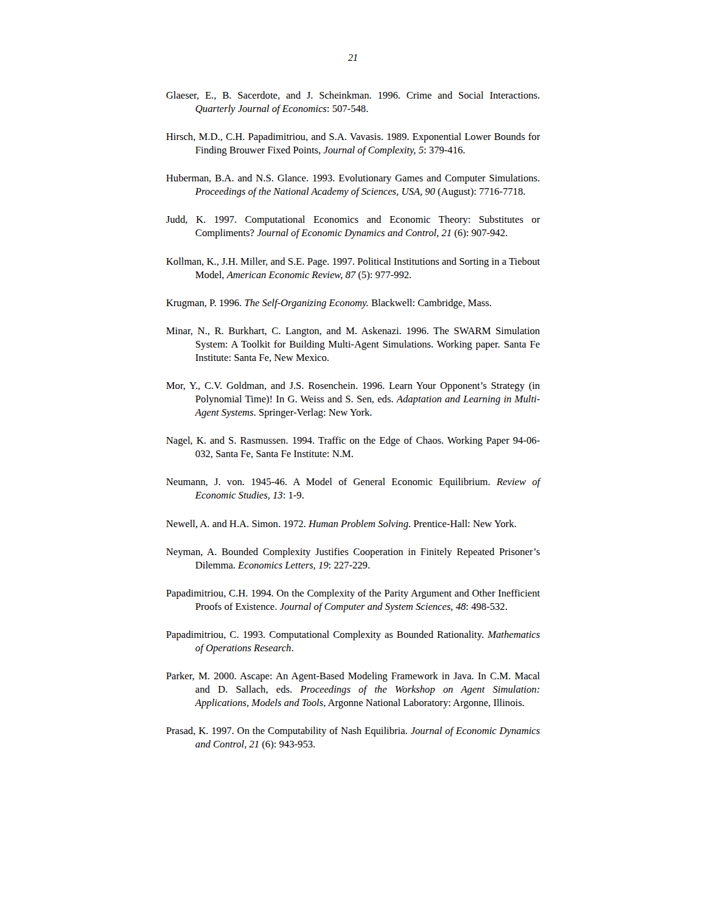21
Glaeser, E., B. Sacerdote, and J. Scheinkman. 1996. Crime and Social Interactions. Quarterly Journal of Economics: 507-548.
Hirsch, M.D., C.H. Papadimitriou, and S.A. Vavasis. 1989. Exponential Lower Bounds for Finding Brouwer Fixed Points, Journal of Complexity, 5: 379-416.
Huberman, B.A. and N.S. Glance. 1993. Evolutionary Games and Computer Simulations. Proceedings of the National Academy of Sciences, USA, 90 (August): 7716-7718.
Judd, K. 1997. Computational Economics and Economic Theory: Substitutes or Compliments? Journal of Economic Dynamics and Control, 21 (6): 907-942.
Kollman, K., J.H. Miller, and S.E. Page. 1997. Political Institutions and Sorting in a Tiebout Model, American Economic Review, 87 (5): 977-992.
Krugman, P. 1996. The Self-Organizing Economy. Blackwell: Cambridge, Mass.
Minar, N., R. Burkhart, C. Langton, and M. Askenazi. 1996. The SWARM Simulation System: A Toolkit for Building Multi-Agent Simulations. Working paper. Santa Fe Institute: Santa Fe, New Mexico.
Mor, Y., C.V. Goldman, and J.S. Rosenchein. 1996. Learn Your Opponent’s Strategy (in Polynomial Time)! In G. Weiss and S. Sen, eds. Adaptation and Learning in Multi-Agent Systems. Springer-Verlag: New York.
Nagel, K. and S. Rasmussen. 1994. Traffic on the Edge of Chaos. Working Paper 94-06-032, Santa Fe, Santa Fe Institute: N.M.
Neumann, J. von. 1945-46. A Model of General Economic Equilibrium. Review of Economic Studies, 13: 1-9.
Newell, A. and H.A. Simon. 1972. Human Problem Solving. Prentice-Hall: New York.
Neyman, A. Bounded Complexity Justifies Cooperation in Finitely Repeated Prisoner’s Dilemma. Economics Letters, 19: 227-229.
Papadimitriou, C.H. 1994. On the Complexity of the Parity Argument and Other Inefficient Proofs of Existence. Journal of Computer and System Sciences, 48: 498-532.
Papadimitriou, C. 1993. Computational Complexity as Bounded Rationality. Mathematics of Operations Research.
Parker, M. 2000. Ascape: An Agent-Based Modeling Framework in Java. In C.M. Macal and D. Sallach, eds. Proceedings of the Workshop on Agent Simulation: Applications, Models and Tools, Argonne National Laboratory: Argonne, Illinois.
Prasad, K. 1997. On the Computability of Nash Equilibria. Journal of Economic Dynamics and Control, 21 (6): 943-953.